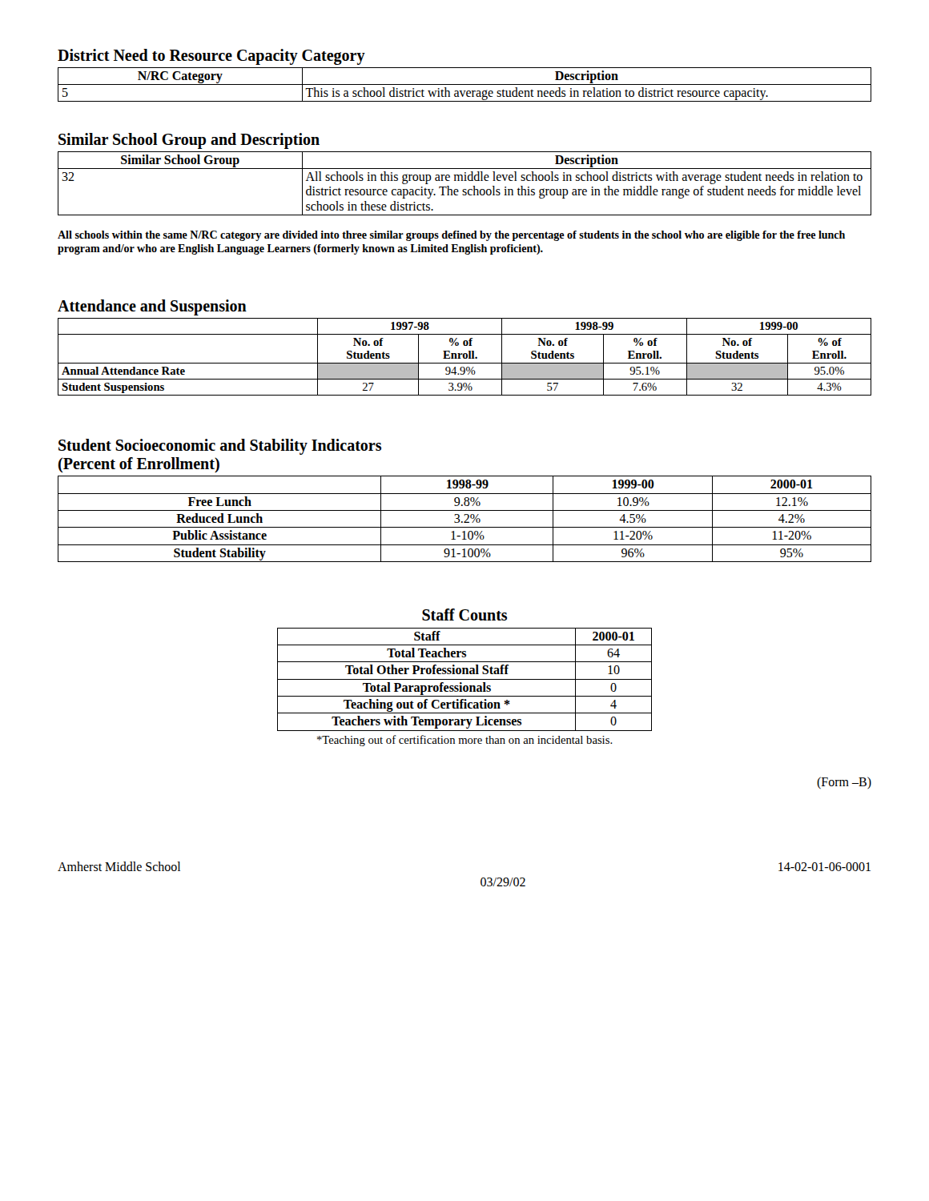District Need to Resource Capacity Category
| N/RC Category | Description |
| --- | --- |
| 5 | This is a school district with average student needs in relation to district resource capacity. |
Similar School Group and Description
| Similar School Group | Description |
| --- | --- |
| 32 | All schools in this group are middle level schools in school districts with average student needs in relation to district resource capacity. The schools in this group are in the middle range of student needs for middle level schools in these districts. |
All schools within the same N/RC category are divided into three similar groups defined by the percentage of students in the school who are eligible for the free lunch program and/or who are English Language Learners (formerly known as Limited English proficient).
Attendance and Suspension
| | 1997-98 | 1998-99 | 1999-00 |
| | No. of Students | % of Enroll. | No. of Students | % of Enroll. | No. of Students | % of Enroll. |
| Annual Attendance Rate | | 94.9% | | 95.1% | | 95.0% |
| Student Suspensions | 27 | 3.9% | 57 | 7.6% | 32 | 4.3% |
Student Socioeconomic and Stability Indicators
(Percent of Enrollment)
| | 1998-99 | 1999-00 | 2000-01 |
| Free Lunch | 9.8% | 10.9% | 12.1% |
| Reduced Lunch | 3.2% | 4.5% | 4.2% |
| Public Assistance | 1-10% | 11-20% | 11-20% |
| Student Stability | 91-100% | 96% | 95% |
Staff Counts
| Staff | 2000-01 |
| --- | --- |
| Total Teachers | 64 |
| Total Other Professional Staff | 10 |
| Total Paraprofessionals | 0 |
| Teaching out of Certification * | 4 |
| Teachers with Temporary Licenses | 0 |
*Teaching out of certification more than on an incidental basis.
(Form –B)
Amherst Middle School 14-02-01-06-0001
03/29/02